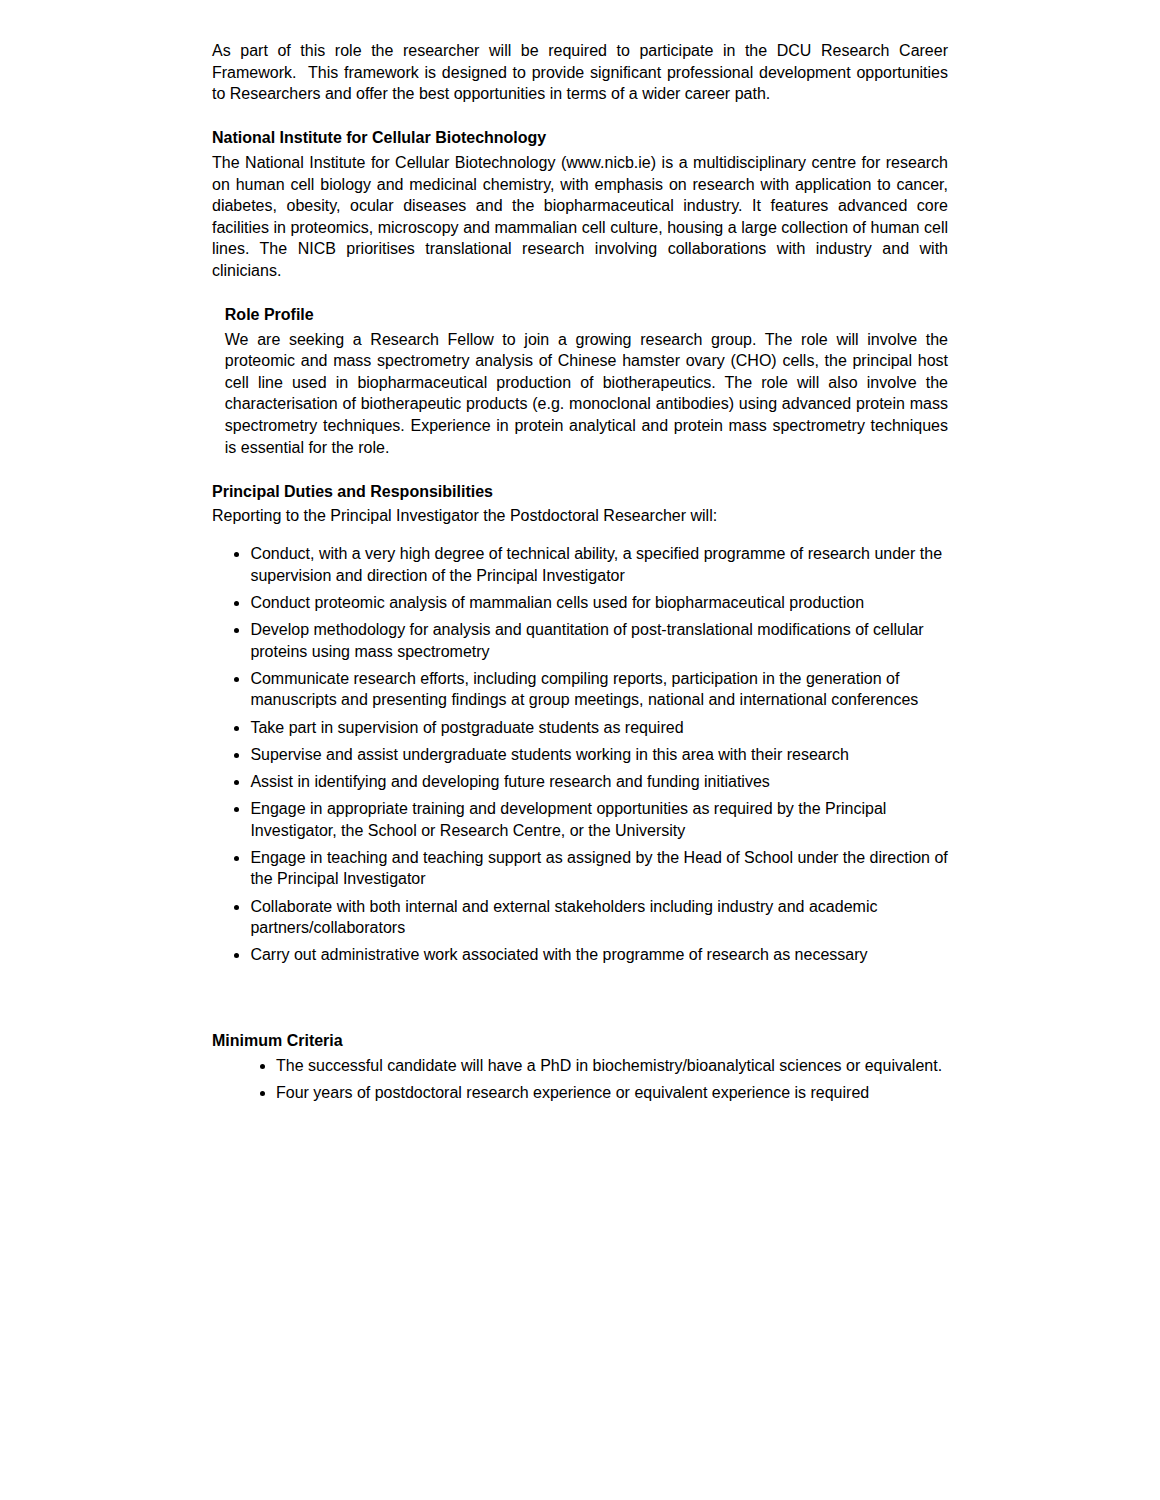As part of this role the researcher will be required to participate in the DCU Research Career Framework. This framework is designed to provide significant professional development opportunities to Researchers and offer the best opportunities in terms of a wider career path.
National Institute for Cellular Biotechnology
The National Institute for Cellular Biotechnology (www.nicb.ie) is a multidisciplinary centre for research on human cell biology and medicinal chemistry, with emphasis on research with application to cancer, diabetes, obesity, ocular diseases and the biopharmaceutical industry. It features advanced core facilities in proteomics, microscopy and mammalian cell culture, housing a large collection of human cell lines. The NICB prioritises translational research involving collaborations with industry and with clinicians.
Role Profile
We are seeking a Research Fellow to join a growing research group. The role will involve the proteomic and mass spectrometry analysis of Chinese hamster ovary (CHO) cells, the principal host cell line used in biopharmaceutical production of biotherapeutics. The role will also involve the characterisation of biotherapeutic products (e.g. monoclonal antibodies) using advanced protein mass spectrometry techniques. Experience in protein analytical and protein mass spectrometry techniques is essential for the role.
Principal Duties and Responsibilities
Reporting to the Principal Investigator the Postdoctoral Researcher will:
Conduct, with a very high degree of technical ability, a specified programme of research under the supervision and direction of the Principal Investigator
Conduct proteomic analysis of mammalian cells used for biopharmaceutical production
Develop methodology for analysis and quantitation of post-translational modifications of cellular proteins using mass spectrometry
Communicate research efforts, including compiling reports, participation in the generation of manuscripts and presenting findings at group meetings, national and international conferences
Take part in supervision of postgraduate students as required
Supervise and assist undergraduate students working in this area with their research
Assist in identifying and developing future research and funding initiatives
Engage in appropriate training and development opportunities as required by the Principal Investigator, the School or Research Centre, or the University
Engage in teaching and teaching support as assigned by the Head of School under the direction of the Principal Investigator
Collaborate with both internal and external stakeholders including industry and academic partners/collaborators
Carry out administrative work associated with the programme of research as necessary
Minimum Criteria
The successful candidate will have a PhD in biochemistry/bioanalytical sciences or equivalent.
Four years of postdoctoral research experience or equivalent experience is required